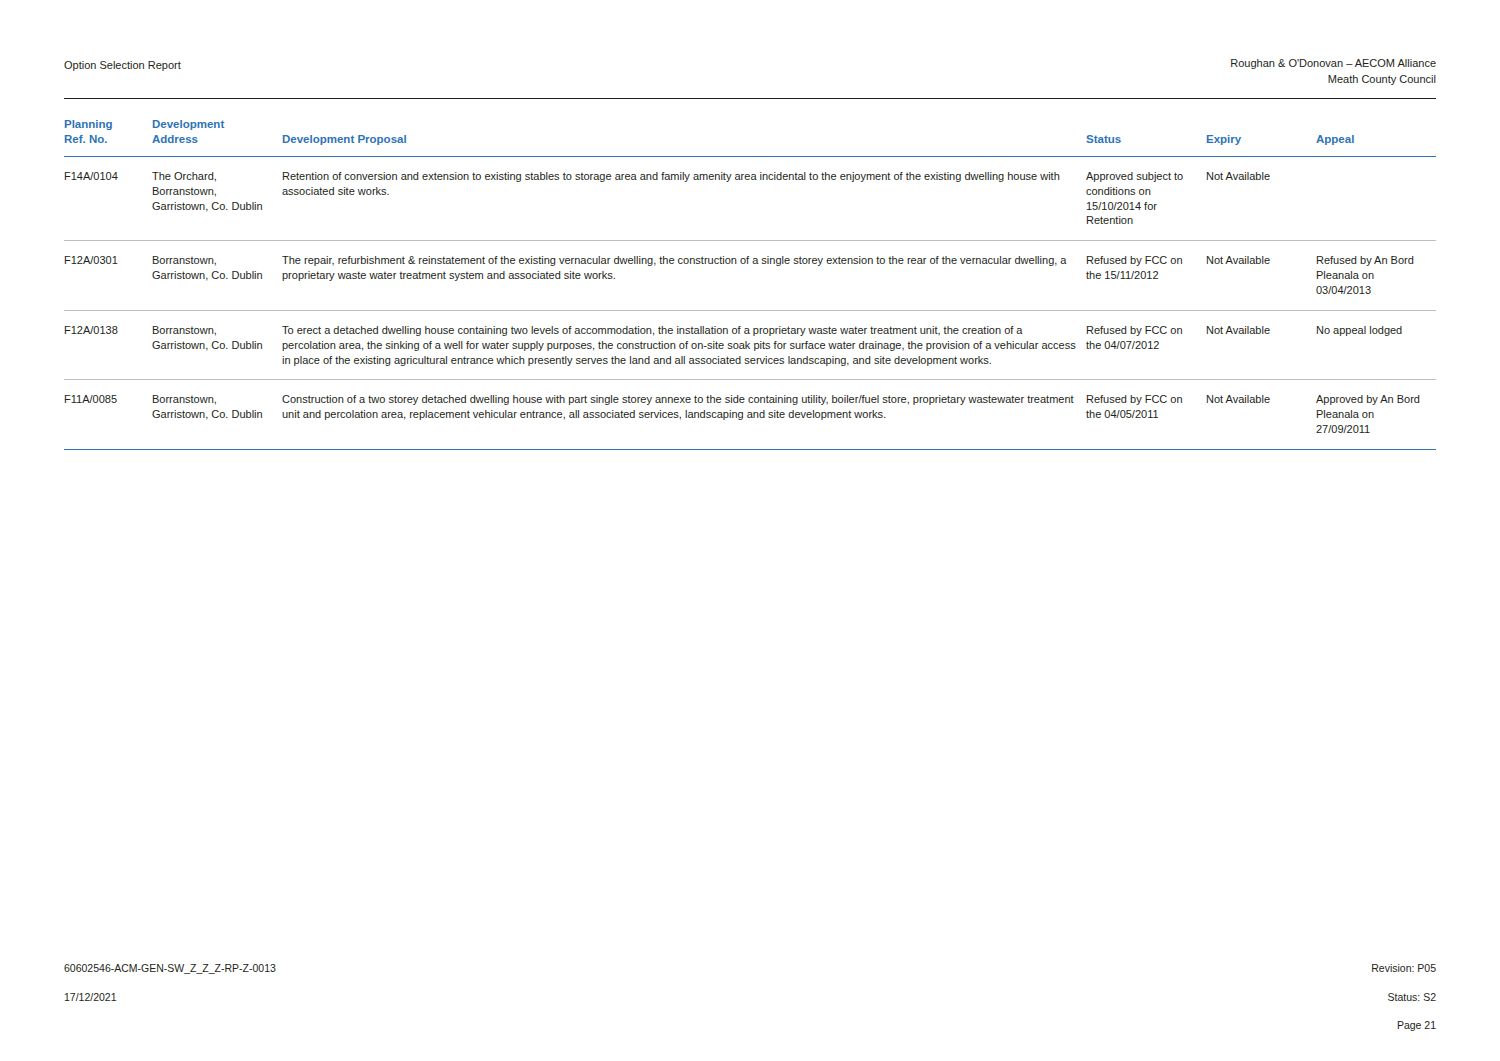Option Selection Report
Roughan & O'Donovan – AECOM Alliance
Meath County Council
| Planning Ref. No. | Development Address | Development Proposal | Status | Expiry | Appeal |
| --- | --- | --- | --- | --- | --- |
| F14A/0104 | The Orchard, Borranstown, Garristown, Co. Dublin | Retention of conversion and extension to existing stables to storage area and family amenity area incidental to the enjoyment of the existing dwelling house with associated site works. | Approved subject to conditions on 15/10/2014 for Retention | Not Available | |
| F12A/0301 | Borranstown, Garristown, Co. Dublin | The repair, refurbishment & reinstatement of the existing vernacular dwelling, the construction of a single storey extension to the rear of the vernacular dwelling, a proprietary waste water treatment system and associated site works. | Refused by FCC on the 15/11/2012 | Not Available | Refused by An Bord Pleanala on 03/04/2013 |
| F12A/0138 | Borranstown, Garristown, Co. Dublin | To erect a detached dwelling house containing two levels of accommodation, the installation of a proprietary waste water treatment unit, the creation of a percolation area, the sinking of a well for water supply purposes, the construction of on-site soak pits for surface water drainage, the provision of a vehicular access in place of the existing agricultural entrance which presently serves the land and all associated services landscaping, and site development works. | Refused by FCC on the 04/07/2012 | Not Available | No appeal lodged |
| F11A/0085 | Borranstown, Garristown, Co. Dublin | Construction of a two storey detached dwelling house with part single storey annexe to the side containing utility, boiler/fuel store, proprietary wastewater treatment unit and percolation area, replacement vehicular entrance, all associated services, landscaping and site development works. | Refused by FCC on the 04/05/2011 | Not Available | Approved by An Bord Pleanala on 27/09/2011 |
60602546-ACM-GEN-SW_Z_Z_Z-RP-Z-0013
Revision: P05
17/12/2021
Status: S2
Page 21